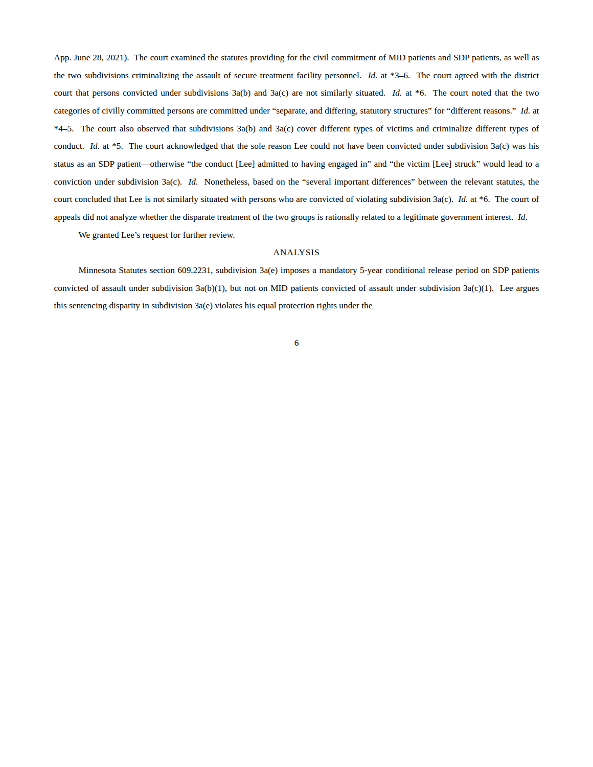App. June 28, 2021). The court examined the statutes providing for the civil commitment of MID patients and SDP patients, as well as the two subdivisions criminalizing the assault of secure treatment facility personnel. Id. at *3–6. The court agreed with the district court that persons convicted under subdivisions 3a(b) and 3a(c) are not similarly situated. Id. at *6. The court noted that the two categories of civilly committed persons are committed under “separate, and differing, statutory structures” for “different reasons.” Id. at *4–5. The court also observed that subdivisions 3a(b) and 3a(c) cover different types of victims and criminalize different types of conduct. Id. at *5. The court acknowledged that the sole reason Lee could not have been convicted under subdivision 3a(c) was his status as an SDP patient—otherwise “the conduct [Lee] admitted to having engaged in” and “the victim [Lee] struck” would lead to a conviction under subdivision 3a(c). Id. Nonetheless, based on the “several important differences” between the relevant statutes, the court concluded that Lee is not similarly situated with persons who are convicted of violating subdivision 3a(c). Id. at *6. The court of appeals did not analyze whether the disparate treatment of the two groups is rationally related to a legitimate government interest. Id.
We granted Lee’s request for further review.
ANALYSIS
Minnesota Statutes section 609.2231, subdivision 3a(e) imposes a mandatory 5-year conditional release period on SDP patients convicted of assault under subdivision 3a(b)(1), but not on MID patients convicted of assault under subdivision 3a(c)(1). Lee argues this sentencing disparity in subdivision 3a(e) violates his equal protection rights under the
6